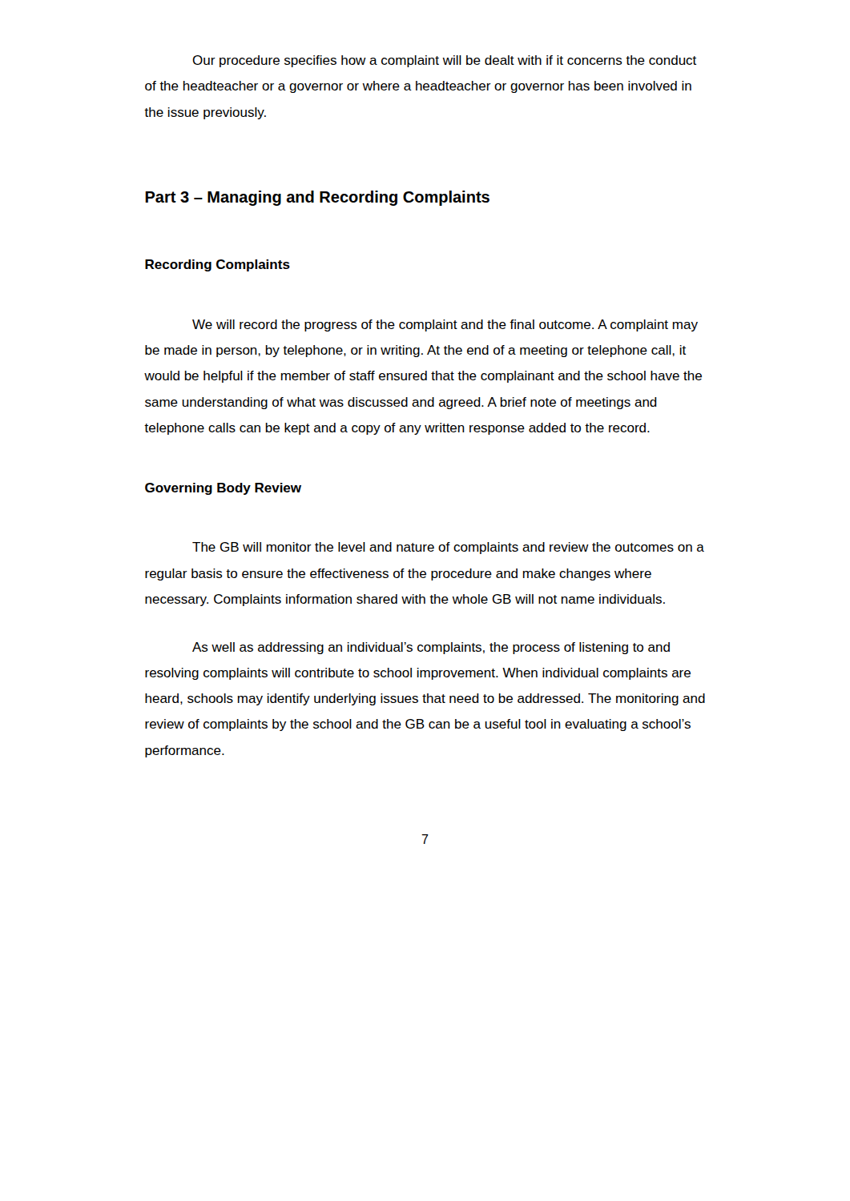Our procedure specifies how a complaint will be dealt with if it concerns the conduct of the headteacher or a governor or where a headteacher or governor has been involved in the issue previously.
Part 3 – Managing and Recording Complaints
Recording Complaints
We will record the progress of the complaint and the final outcome. A complaint may be made in person, by telephone, or in writing. At the end of a meeting or telephone call, it would be helpful if the member of staff ensured that the complainant and the school have the same understanding of what was discussed and agreed. A brief note of meetings and telephone calls can be kept and a copy of any written response added to the record.
Governing Body Review
The GB will monitor the level and nature of complaints and review the outcomes on a regular basis to ensure the effectiveness of the procedure and make changes where necessary. Complaints information shared with the whole GB will not name individuals.
As well as addressing an individual’s complaints, the process of listening to and resolving complaints will contribute to school improvement. When individual complaints are heard, schools may identify underlying issues that need to be addressed. The monitoring and review of complaints by the school and the GB can be a useful tool in evaluating a school’s performance.
7